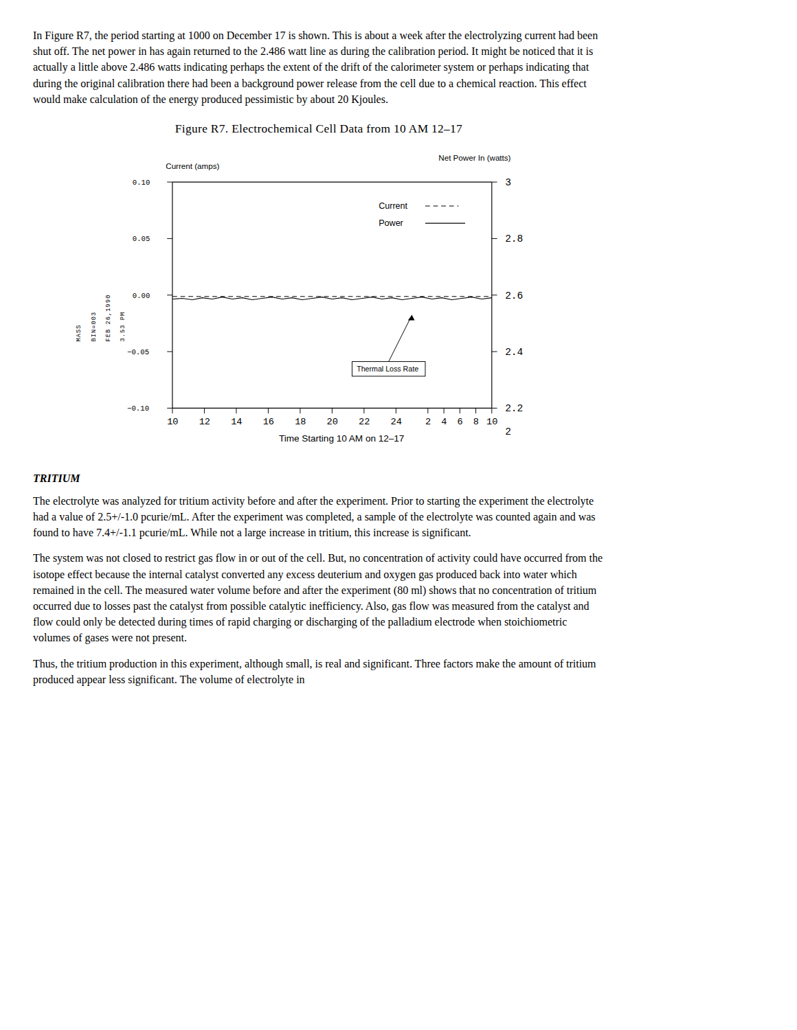In Figure R7, the period starting at 1000 on December 17 is shown. This is about a week after the electrolyzing current had been shut off. The net power in has again returned to the 2.486 watt line as during the calibration period. It might be noticed that it is actually a little above 2.486 watts indicating perhaps the extent of the drift of the calorimeter system or perhaps indicating that during the original calibration there had been a background power release from the cell due to a chemical reaction. This effect would make calculation of the energy produced pessimistic by about 20 Kjoules.
Figure R7. Electrochemical Cell Data from 10 AM 12–17
MASS BIN=003 FEB 26,1990 3.53 PM Current (amps) Net Power In (watts) 0.10 0.05 0.00 −0.05 −0.10 3 2.8 2.6 2.4 2.2 2 10 12 14 16 18 20 22 24 2 4 6 8 10 Time Starting 10 AM on 12–17 Current Power Thermal Loss Rate
TRITIUM
The electrolyte was analyzed for tritium activity before and after the experiment. Prior to starting the experiment the electrolyte had a value of 2.5+/-1.0 pcurie/mL. After the experiment was completed, a sample of the electrolyte was counted again and was found to have 7.4+/-1.1 pcurie/mL. While not a large increase in tritium, this increase is significant.
The system was not closed to restrict gas flow in or out of the cell. But, no concentration of activity could have occurred from the isotope effect because the internal catalyst converted any excess deuterium and oxygen gas produced back into water which remained in the cell. The measured water volume before and after the experiment (80 ml) shows that no concentration of tritium occurred due to losses past the catalyst from possible catalytic inefficiency. Also, gas flow was measured from the catalyst and flow could only be detected during times of rapid charging or discharging of the palladium electrode when stoichiometric volumes of gases were not present.
Thus, the tritium production in this experiment, although small, is real and significant. Three factors make the amount of tritium produced appear less significant. The volume of electrolyte in